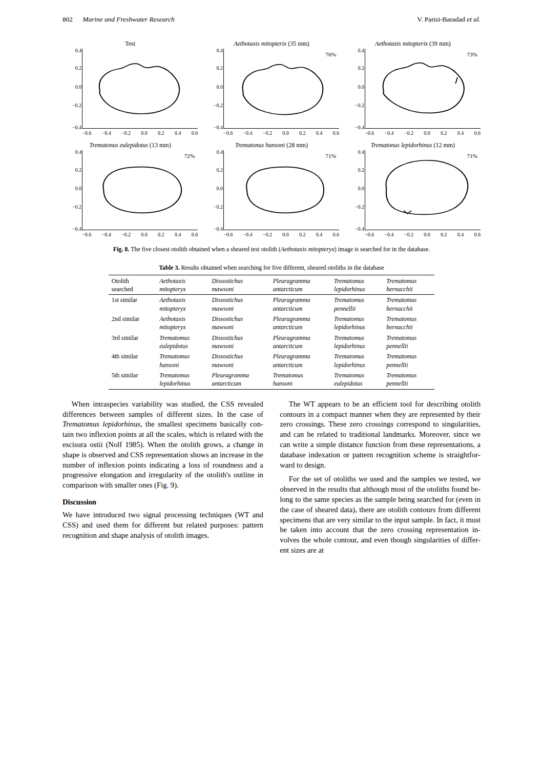802 Marine and Freshwater Research
V. Parisi-Baradad et al.
Test
0.40.20.0−0.2−0.4
−0.6−0.4−0.20.00.20.40.6
Aethotaxis mitopterix (35 mm)
76%
0.40.20.0−0.2−0.4
−0.6−0.4−0.20.00.20.40.6
Aethotaxis mitopterix (39 mm)
73%
0.40.20.0−0.2−0.4
−0.6−0.4−0.20.00.20.40.6
Trematonus eulepidotus (13 mm)
72%
0.40.20.0−0.2−0.4
−0.6−0.4−0.20.00.20.40.6
Trematonus hansoni (28 mm)
71%
0.40.20.0−0.2−0.4
−0.6−0.4−0.20.00.20.40.6
Trematonus lepidorhinus (12 mm)
71%
0.40.20.0−0.2−0.4
−0.6−0.4−0.20.00.20.40.6
Fig. 8. The five closest otolith obtained when a sheared test otolith (Aethotaxis mitopteryx) image is searched for in the database.
Table 3. Results obtained when searching for five different, sheared otoliths in the database
| Otolith searched | Aethotaxis mitopteryx | Dissostichus mawsoni | Pleuragramma antarcticum | Trematomus lepidorhinus | Trematomus bernacchii |
| --- | --- | --- | --- | --- | --- |
| 1st similar | Aethotaxis mitopteryx | Dissostichus mawsoni | Pleuragramma antarcticum | Trematomus pennellii | Trematomus bernacchii |
| 2nd similar | Aethotaxis mitopteryx | Dissostichus mawsoni | Pleuragramma antarcticum | Trematomus lepidorhinus | Trematomus bernacchii |
| 3rd similar | Trematomus eulepidotus | Dissostichus mawsoni | Pleuragramma antarcticum | Trematomus lepidorhinus | Trematomus pennellii |
| 4th similar | Trematomus hansoni | Dissostichus mawsoni | Pleuragramma antarcticum | Trematomus lepidorhinus | Trematomus pennellii |
| 5th similar | Trematomus lepidorhinus | Pleuragramma antarcticum | Trematomus hansoni | Trematomus eulepidotus | Trematomus pennellii |
When intraspecies variability was studied, the CSS revealed differences between samples of different sizes. In the case of Trematomus lepidorhinus, the smallest specimens basically contain two inflexion points at all the scales, which is related with the escisura ostii (Nolf 1985). When the otolith grows, a change in shape is observed and CSS representation shows an increase in the number of inflexion points indicating a loss of roundness and a progressive elongation and irregularity of the otolith's outline in comparison with smaller ones (Fig. 9).
Discussion
We have introduced two signal processing techniques (WT and CSS) and used them for different but related purposes: pattern recognition and shape analysis of otolith images.
The WT appears to be an efficient tool for describing otolith contours in a compact manner when they are represented by their zero crossings. These zero crossings correspond to singularities, and can be related to traditional landmarks. Moreover, since we can write a simple distance function from these representations, a database indexation or pattern recognition scheme is straightforward to design.
For the set of otoliths we used and the samples we tested, we observed in the results that although most of the otoliths found belong to the same species as the sample being searched for (even in the case of sheared data), there are otolith contours from different specimens that are very similar to the input sample. In fact, it must be taken into account that the zero crossing representation involves the whole contour, and even though singularities of different sizes are at